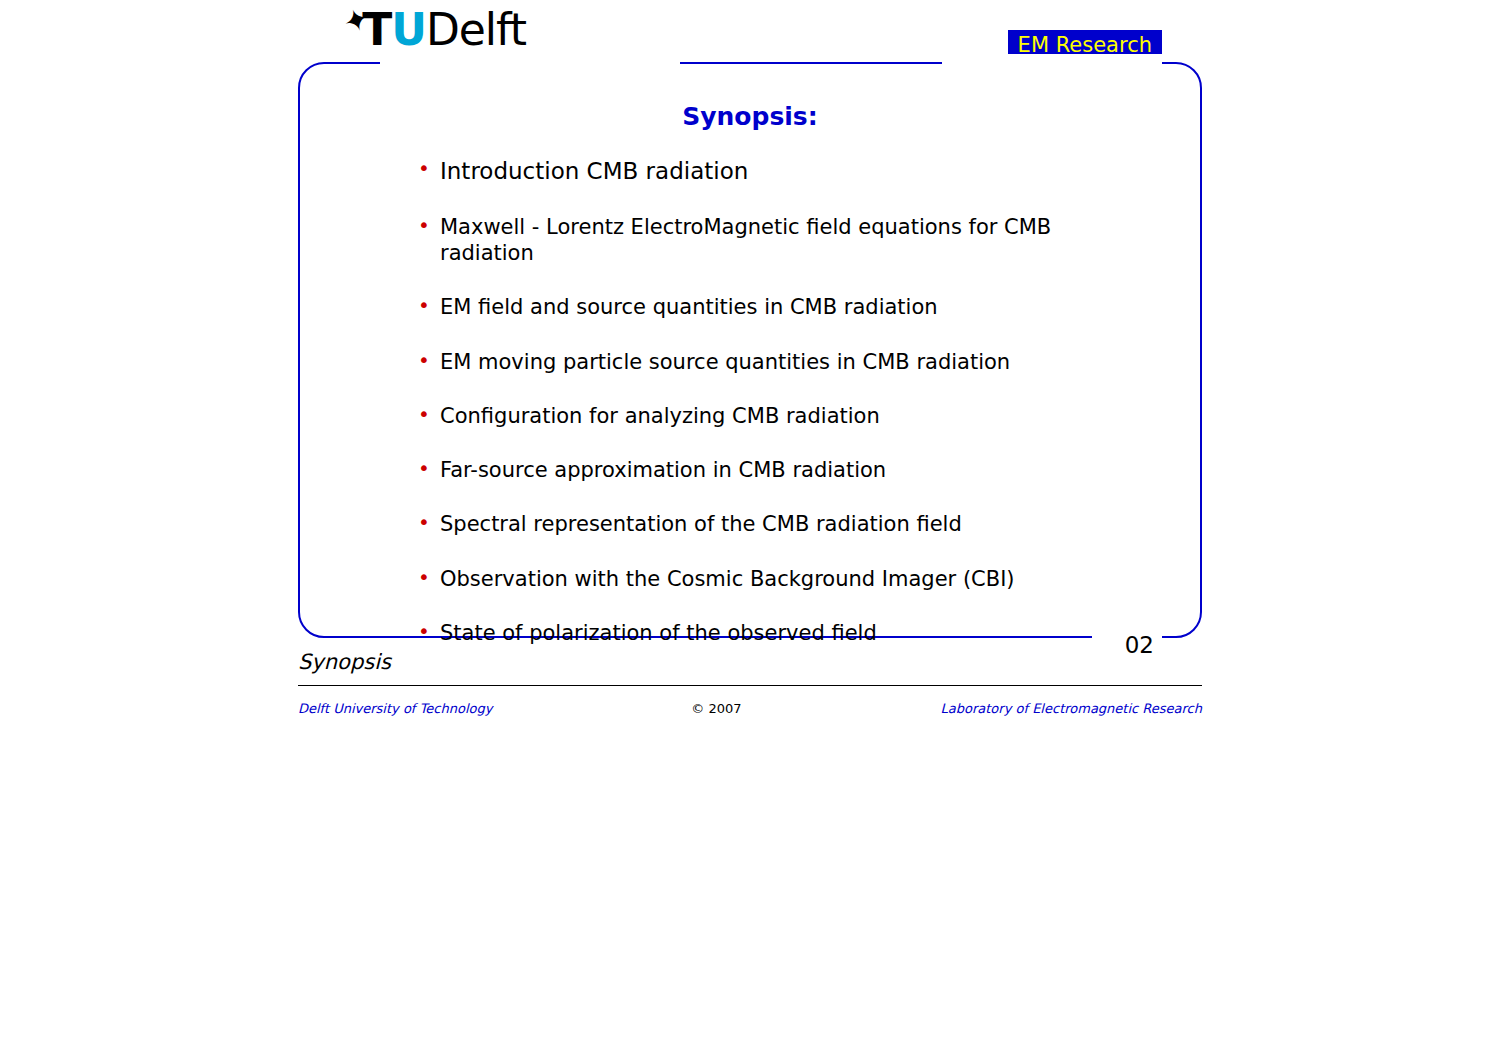✦TUDelft
EM Research
Synopsis:
Introduction CMB radiation
Maxwell - Lorentz ElectroMagnetic field equations for CMB radiation
EM field and source quantities in CMB radiation
EM moving particle source quantities in CMB radiation
Configuration for analyzing CMB radiation
Far-source approximation in CMB radiation
Spectral representation of the CMB radiation field
Observation with the Cosmic Background Imager (CBI)
State of polarization of the observed field
02
Synopsis
Delft University of Technology © 2007 Laboratory of Electromagnetic Research